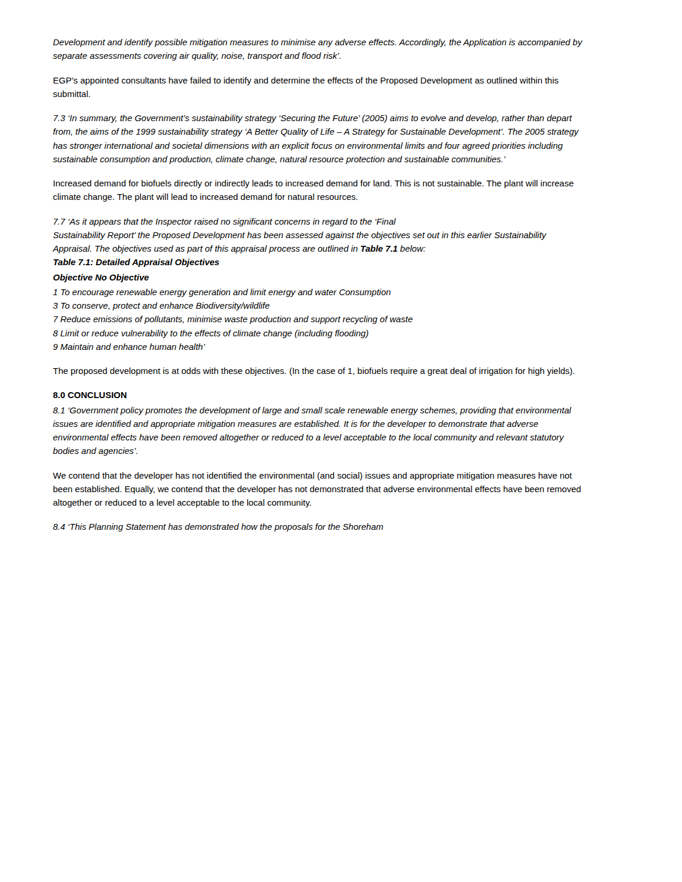Development and identify possible mitigation measures to minimise any adverse effects. Accordingly, the Application is accompanied by separate assessments covering air quality, noise, transport and flood risk’.
EGP’s appointed consultants have failed to identify and determine the effects of the Proposed Development as outlined within this submittal.
7.3 ‘In summary, the Government’s sustainability strategy ‘Securing the Future’ (2005) aims to evolve and develop, rather than depart from, the aims of the 1999 sustainability strategy ‘A Better Quality of Life – A Strategy for Sustainable Development’. The 2005 strategy has stronger international and societal dimensions with an explicit focus on environmental limits and four agreed priorities including sustainable consumption and production, climate change, natural resource protection and sustainable communities.’
Increased demand for biofuels directly or indirectly leads to increased demand for land. This is not sustainable. The plant will increase climate change. The plant will lead to increased demand for natural resources.
7.7 ‘As it appears that the Inspector raised no significant concerns in regard to the ‘Final
Sustainability Report’ the Proposed Development has been assessed against the objectives set out in this earlier Sustainability Appraisal. The objectives used as part of this appraisal process are outlined in Table 7.1 below:
Table 7.1: Detailed Appraisal Objectives
Objective No Objective
1 To encourage renewable energy generation and limit energy and water Consumption
3 To conserve, protect and enhance Biodiversity/wildlife
7 Reduce emissions of pollutants, minimise waste production and support recycling of waste
8 Limit or reduce vulnerability to the effects of climate change (including flooding)
9 Maintain and enhance human health’
The proposed development is at odds with these objectives. (In the case of 1, biofuels require a great deal of irrigation for high yields).
8.0 CONCLUSION
8.1 ‘Government policy promotes the development of large and small scale renewable energy schemes, providing that environmental issues are identified and appropriate mitigation measures are established. It is for the developer to demonstrate that adverse environmental effects have been removed altogether or reduced to a level acceptable to the local community and relevant statutory bodies and agencies’.
We contend that the developer has not identified the environmental (and social) issues and appropriate mitigation measures have not been established. Equally, we contend that the developer has not demonstrated that adverse environmental effects have been removed altogether or reduced to a level acceptable to the local community.
8.4 ‘This Planning Statement has demonstrated how the proposals for the Shoreham